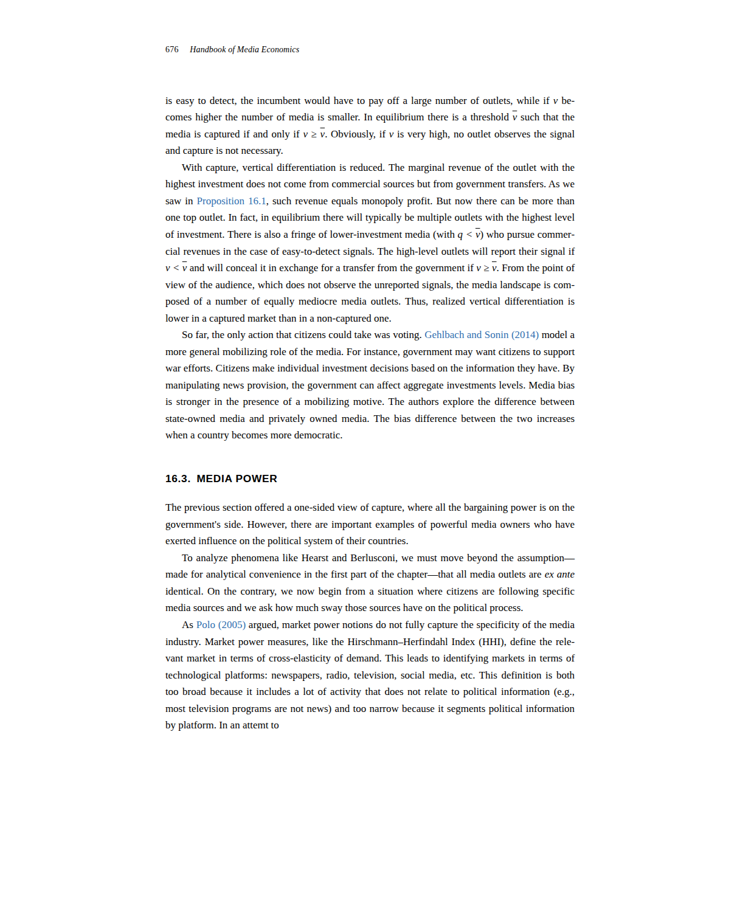676 Handbook of Media Economics
is easy to detect, the incumbent would have to pay off a large number of outlets, while if ν becomes higher the number of media is smaller. In equilibrium there is a threshold ν such that the media is captured if and only if ν ≥ ν. Obviously, if ν is very high, no outlet observes the signal and capture is not necessary.
With capture, vertical differentiation is reduced. The marginal revenue of the outlet with the highest investment does not come from commercial sources but from government transfers. As we saw in Proposition 16.1, such revenue equals monopoly profit. But now there can be more than one top outlet. In fact, in equilibrium there will typically be multiple outlets with the highest level of investment. There is also a fringe of lower-investment media (with q < ν) who pursue commercial revenues in the case of easy-to-detect signals. The high-level outlets will report their signal if ν < ν and will conceal it in exchange for a transfer from the government if ν ≥ ν. From the point of view of the audience, which does not observe the unreported signals, the media landscape is composed of a number of equally mediocre media outlets. Thus, realized vertical differentiation is lower in a captured market than in a non-captured one.
So far, the only action that citizens could take was voting. Gehlbach and Sonin (2014) model a more general mobilizing role of the media. For instance, government may want citizens to support war efforts. Citizens make individual investment decisions based on the information they have. By manipulating news provision, the government can affect aggregate investments levels. Media bias is stronger in the presence of a mobilizing motive. The authors explore the difference between state-owned media and privately owned media. The bias difference between the two increases when a country becomes more democratic.
16.3. Media Power
The previous section offered a one-sided view of capture, where all the bargaining power is on the government's side. However, there are important examples of powerful media owners who have exerted influence on the political system of their countries.
To analyze phenomena like Hearst and Berlusconi, we must move beyond the assumption—made for analytical convenience in the first part of the chapter—that all media outlets are ex ante identical. On the contrary, we now begin from a situation where citizens are following specific media sources and we ask how much sway those sources have on the political process.
As Polo (2005) argued, market power notions do not fully capture the specificity of the media industry. Market power measures, like the Hirschmann–Herfindahl Index (HHI), define the relevant market in terms of cross-elasticity of demand. This leads to identifying markets in terms of technological platforms: newspapers, radio, television, social media, etc. This definition is both too broad because it includes a lot of activity that does not relate to political information (e.g., most television programs are not news) and too narrow because it segments political information by platform. In an attemt to